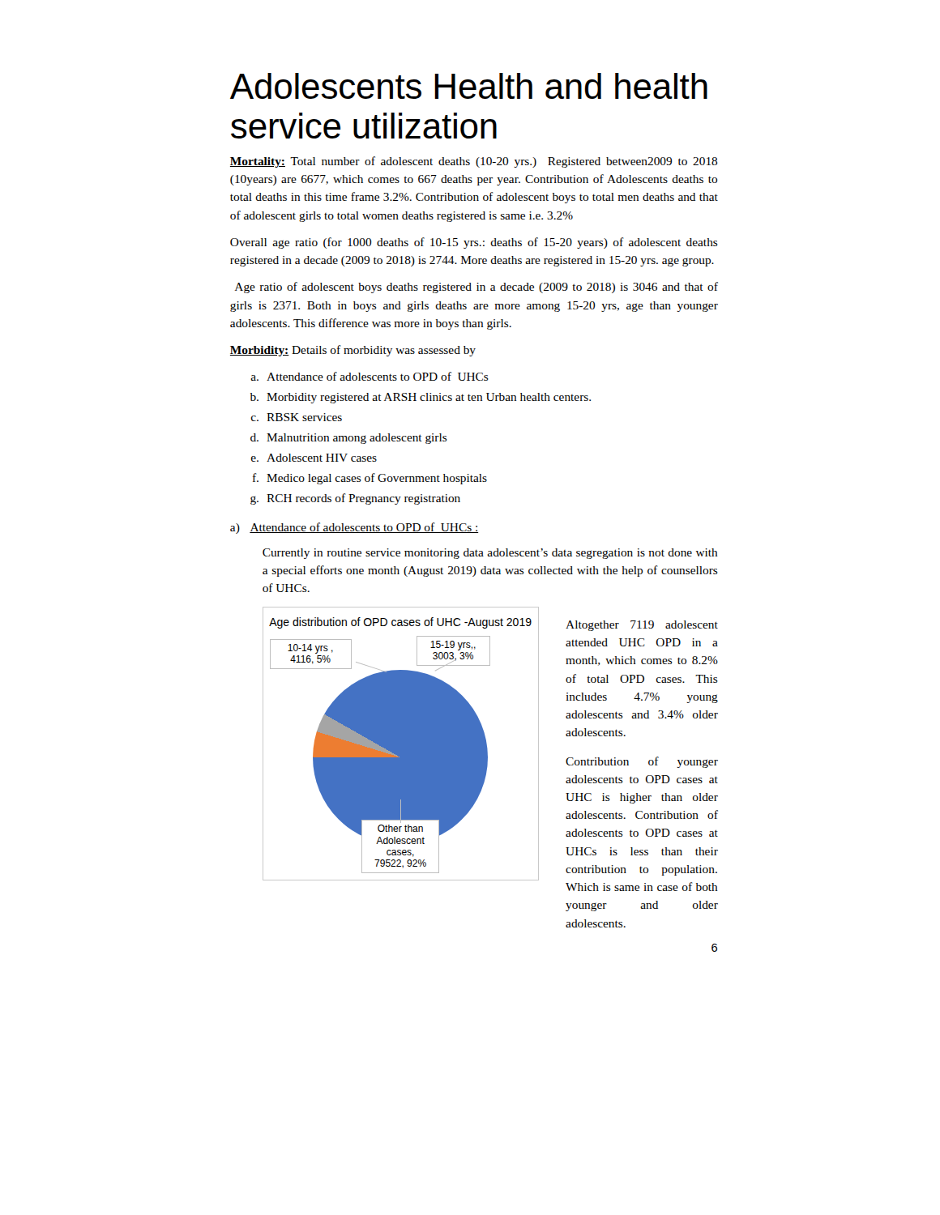Adolescents Health and health service utilization
Mortality: Total number of adolescent deaths (10-20 yrs.) Registered between2009 to 2018 (10years) are 6677, which comes to 667 deaths per year. Contribution of Adolescents deaths to total deaths in this time frame 3.2%. Contribution of adolescent boys to total men deaths and that of adolescent girls to total women deaths registered is same i.e. 3.2%
Overall age ratio (for 1000 deaths of 10-15 yrs.: deaths of 15-20 years) of adolescent deaths registered in a decade (2009 to 2018) is 2744. More deaths are registered in 15-20 yrs. age group.
Age ratio of adolescent boys deaths registered in a decade (2009 to 2018) is 3046 and that of girls is 2371. Both in boys and girls deaths are more among 15-20 yrs, age than younger adolescents. This difference was more in boys than girls.
Morbidity: Details of morbidity was assessed by
Attendance of adolescents to OPD of UHCs
Morbidity registered at ARSH clinics at ten Urban health centers.
RBSK services
Malnutrition among adolescent girls
Adolescent HIV cases
Medico legal cases of Government hospitals
RCH records of Pregnancy registration
a) Attendance of adolescents to OPD of UHCs :
Currently in routine service monitoring data adolescent’s data segregation is not done with a special efforts one month (August 2019) data was collected with the help of counsellors of UHCs.
Age distribution of OPD cases of UHC -August 2019
10-14 yrs ,
4116, 5%
15-19 yrs,,
3003, 3%
Other than Adolescent cases,
79522, 92%
Altogether 7119 adolescent attended UHC OPD in a month, which comes to 8.2% of total OPD cases. This includes 4.7% young adolescents and 3.4% older adolescents.
Contribution of younger adolescents to OPD cases at UHC is higher than older adolescents. Contribution of adolescents to OPD cases at UHCs is less than their contribution to population. Which is same in case of both younger and older adolescents.
6